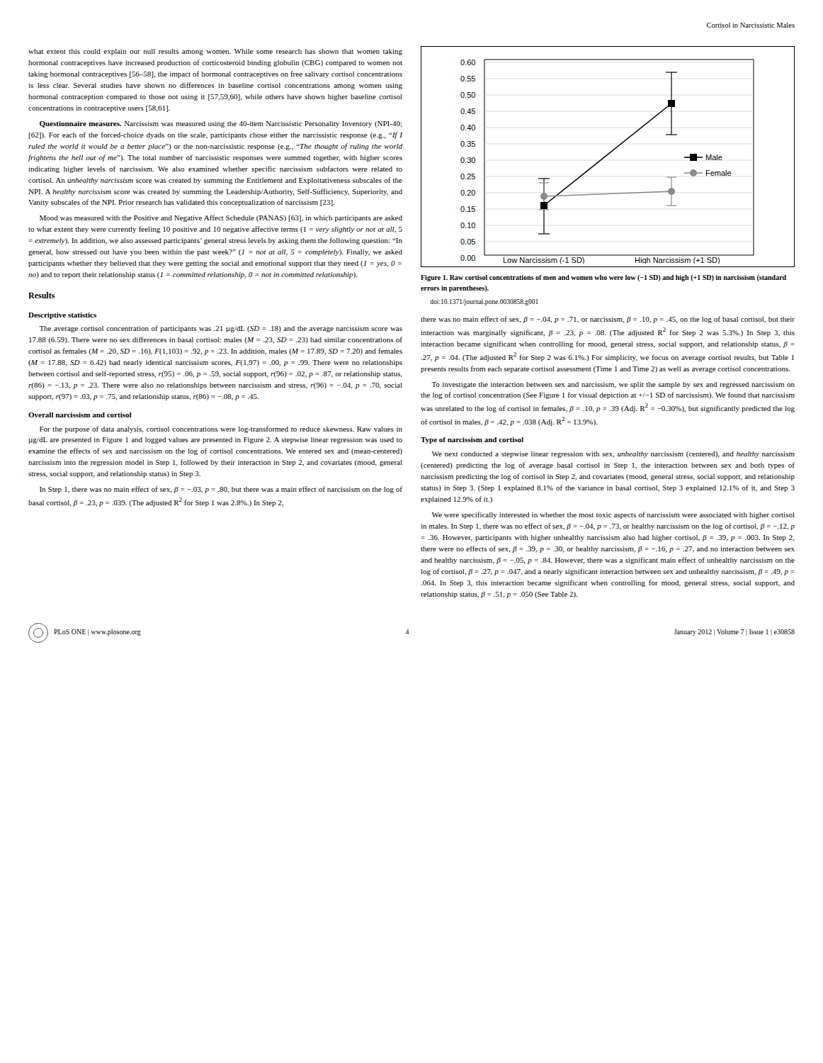Cortisol in Narcissistic Males
what extent this could explain our null results among women. While some research has shown that women taking hormonal contraceptives have increased production of corticosteroid binding globulin (CBG) compared to women not taking hormonal contraceptives [56–58], the impact of hormonal contraceptives on free salivary cortisol concentrations is less clear. Several studies have shown no differences in baseline cortisol concentrations among women using hormonal contraception compared to those not using it [57,59,60], while others have shown higher baseline cortisol concentrations in contraceptive users [58,61].
Questionnaire measures. Narcissism was measured using the 40-item Narcissistic Personality Inventory (NPI-40; [62]). For each of the forced-choice dyads on the scale, participants chose either the narcissistic response (e.g., “If I ruled the world it would be a better place”) or the non-narcissistic response (e.g., “The thought of ruling the world frightens the hell out of me”). The total number of narcissistic responses were summed together, with higher scores indicating higher levels of narcissism. We also examined whether specific narcissism subfactors were related to cortisol. An unhealthy narcissism score was created by summing the Entitlement and Exploitativeness subscales of the NPI. A healthy narcissism score was created by summing the Leadership/Authority, Self-Sufficiency, Superiority, and Vanity subscales of the NPI. Prior research has validated this conceptualization of narcissism [23].
Mood was measured with the Positive and Negative Affect Schedule (PANAS) [63], in which participants are asked to what extent they were currently feeling 10 positive and 10 negative affective terms (1 = very slightly or not at all, 5 = extremely). In addition, we also assessed participants’ general stress levels by asking them the following question: “In general, how stressed out have you been within the past week?” (1 = not at all, 5 = completely). Finally, we asked participants whether they believed that they were getting the social and emotional support that they need (1 = yes, 0 = no) and to report their relationship status (1 = committed relationship, 0 = not in committed relationship).
Results
Descriptive statistics
The average cortisol concentration of participants was .21 µg/dL (SD = .18) and the average narcissism score was 17.88 (6.59). There were no sex differences in basal cortisol: males (M = .23, SD = .23) had similar concentrations of cortisol as females (M = .20, SD = .16), F(1,103) = .92, p = .23. In addition, males (M = 17.89, SD = 7.20) and females (M = 17.88, SD = 6.42) had nearly identical narcissism scores, F(1,97) = .00, p = .99. There were no relationships between cortisol and self-reported stress, r(95) = .06, p = .59, social support, r(96) = .02, p = .87, or relationship status, r(86) = −.13, p = .23. There were also no relationships between narcissism and stress, r(96) = −.04, p = .70, social support, r(97) = .03, p = .75, and relationship status, r(86) = −.08, p = .45.
Overall narcissism and cortisol
For the purpose of data analysis, cortisol concentrations were log-transformed to reduce skewness. Raw values in µg/dL are presented in Figure 1 and logged values are presented in Figure 2. A stepwise linear regression was used to examine the effects of sex and narcissism on the log of cortisol concentrations. We entered sex and (mean-centered) narcissism into the regression model in Step 1, followed by their interaction in Step 2, and covariates (mood, general stress, social support, and relationship status) in Step 3.
In Step 1, there was no main effect of sex, β = −.03, p = .80, but there was a main effect of narcissism on the log of basal cortisol, β = .23, p = .039. (The adjusted R2 for Step 1 was 2.8%.) In Step 2,
0.60 0.55 0.50 0.45 0.40 0.35 0.30 0.25 0.20 0.15 0.10 0.05 0.00 y mapping: y = 292 - (value/0.60)*276 => 0.16 -> 218.4 ; 0.475 -> 73.5 Male Female Low Narcissism (-1 SD) High Narcissism (+1 SD)
Figure 1. Raw cortisol concentrations of men and women who were low (−1 SD) and high (+1 SD) in narcissism (standard errors in parentheses).
doi:10.1371/journal.pone.0030858.g001
there was no main effect of sex, β = −.04, p = .71, or narcissism, β = .10, p = .45, on the log of basal cortisol, but their interaction was marginally significant, β = .23, p = .08. (The adjusted R2 for Step 2 was 5.3%.) In Step 3, this interaction became significant when controlling for mood, general stress, social support, and relationship status, β = .27, p = .04. (The adjusted R2 for Step 2 was 6.1%.) For simplicity, we focus on average cortisol results, but Table 1 presents results from each separate cortisol assessment (Time 1 and Time 2) as well as average cortisol concentrations.
To investigate the interaction between sex and narcissism, we split the sample by sex and regressed narcissism on the log of cortisol concentration (See Figure 1 for visual depiction at +/−1 SD of narcissism). We found that narcissism was unrelated to the log of cortisol in females, β = .10, p = .39 (Adj. R2 = −0.30%), but significantly predicted the log of cortisol in males, β = .42, p = .038 (Adj. R2 = 13.9%).
Type of narcissism and cortisol
We next conducted a stepwise linear regression with sex, unhealthy narcissism (centered), and healthy narcissism (centered) predicting the log of average basal cortisol in Step 1, the interaction between sex and both types of narcissism predicting the log of cortisol in Step 2, and covariates (mood, general stress, social support, and relationship status) in Step 3. (Step 1 explained 8.1% of the variance in basal cortisol, Step 3 explained 12.1% of it, and Step 3 explained 12.9% of it.)
We were specifically interested in whether the most toxic aspects of narcissism were associated with higher cortisol in males. In Step 1, there was no effect of sex, β = −.04, p = .73, or healthy narcissism on the log of cortisol, β = −.12, p = .36. However, participants with higher unhealthy narcissism also had higher cortisol, β = .39, p = .003. In Step 2, there were no effects of sex, β = .39, p = .30, or healthy narcissism, β = −.16, p = .27, and no interaction between sex and healthy narcissism, β = −.05, p = .84. However, there was a significant main effect of unhealthy narcissism on the log of cortisol, β = .27, p = .047, and a nearly significant interaction between sex and unhealthy narcissism, β = .49, p = .064. In Step 3, this interaction became significant when controlling for mood, general stress, social support, and relationship status, β = .51, p = .050 (See Table 2).
PLoS ONE | www.plosone.org
4
January 2012 | Volume 7 | Issue 1 | e30858